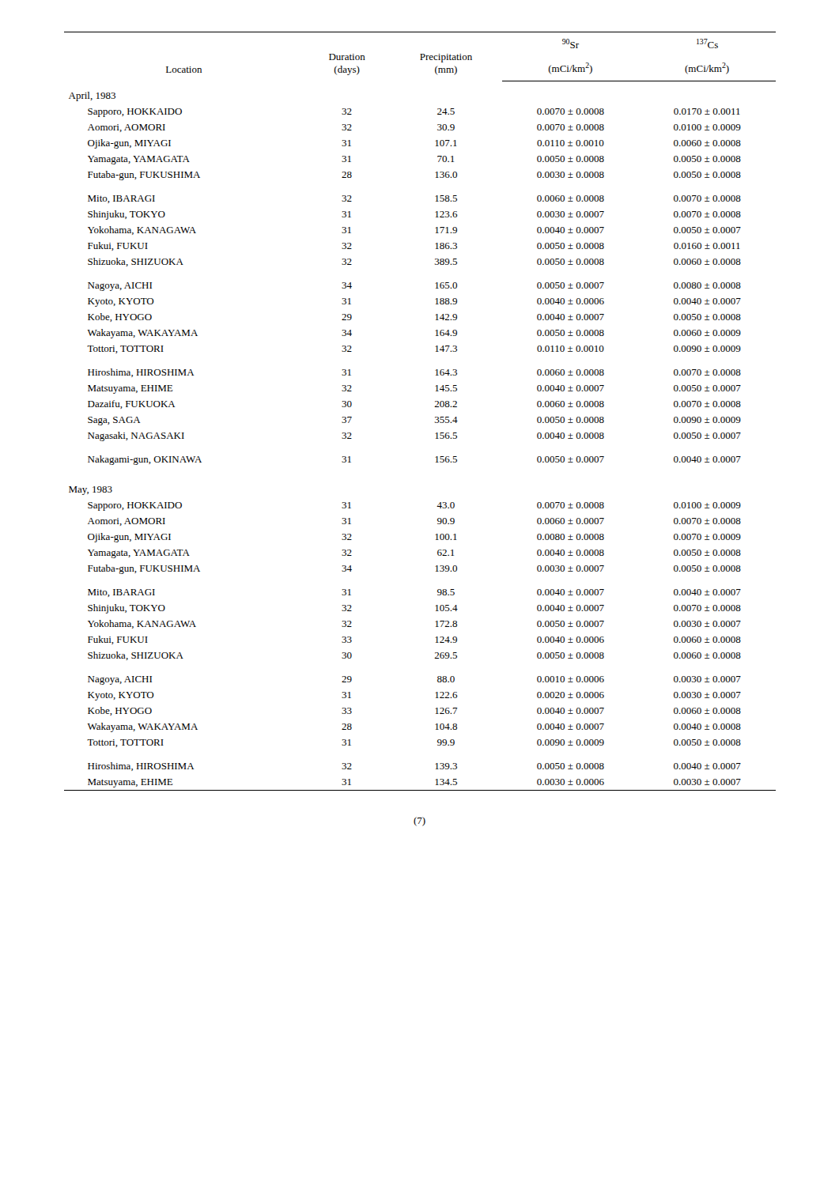| Location | Duration (days) | Precipitation (mm) | 90 Sr | 137 Cs |
| --- | --- | --- | --- | --- |
| (mCi/km 2 ) | (mCi/km 2 ) |
| April, 1983 |
| Sapporo, HOKKAIDO | 32 | 24.5 | 0.0070 ± 0.0008 | 0.0170 ± 0.0011 |
| Aomori, AOMORI | 32 | 30.9 | 0.0070 ± 0.0008 | 0.0100 ± 0.0009 |
| Ojika-gun, MIYAGI | 31 | 107.1 | 0.0110 ± 0.0010 | 0.0060 ± 0.0008 |
| Yamagata, YAMAGATA | 31 | 70.1 | 0.0050 ± 0.0008 | 0.0050 ± 0.0008 |
| Futaba-gun, FUKUSHIMA | 28 | 136.0 | 0.0030 ± 0.0008 | 0.0050 ± 0.0008 |
| Mito, IBARAGI | 32 | 158.5 | 0.0060 ± 0.0008 | 0.0070 ± 0.0008 |
| Shinjuku, TOKYO | 31 | 123.6 | 0.0030 ± 0.0007 | 0.0070 ± 0.0008 |
| Yokohama, KANAGAWA | 31 | 171.9 | 0.0040 ± 0.0007 | 0.0050 ± 0.0007 |
| Fukui, FUKUI | 32 | 186.3 | 0.0050 ± 0.0008 | 0.0160 ± 0.0011 |
| Shizuoka, SHIZUOKA | 32 | 389.5 | 0.0050 ± 0.0008 | 0.0060 ± 0.0008 |
| Nagoya, AICHI | 34 | 165.0 | 0.0050 ± 0.0007 | 0.0080 ± 0.0008 |
| Kyoto, KYOTO | 31 | 188.9 | 0.0040 ± 0.0006 | 0.0040 ± 0.0007 |
| Kobe, HYOGO | 29 | 142.9 | 0.0040 ± 0.0007 | 0.0050 ± 0.0008 |
| Wakayama, WAKAYAMA | 34 | 164.9 | 0.0050 ± 0.0008 | 0.0060 ± 0.0009 |
| Tottori, TOTTORI | 32 | 147.3 | 0.0110 ± 0.0010 | 0.0090 ± 0.0009 |
| Hiroshima, HIROSHIMA | 31 | 164.3 | 0.0060 ± 0.0008 | 0.0070 ± 0.0008 |
| Matsuyama, EHIME | 32 | 145.5 | 0.0040 ± 0.0007 | 0.0050 ± 0.0007 |
| Dazaifu, FUKUOKA | 30 | 208.2 | 0.0060 ± 0.0008 | 0.0070 ± 0.0008 |
| Saga, SAGA | 37 | 355.4 | 0.0050 ± 0.0008 | 0.0090 ± 0.0009 |
| Nagasaki, NAGASAKI | 32 | 156.5 | 0.0040 ± 0.0008 | 0.0050 ± 0.0007 |
| Nakagami-gun, OKINAWA | 31 | 156.5 | 0.0050 ± 0.0007 | 0.0040 ± 0.0007 |
| May, 1983 |
| Sapporo, HOKKAIDO | 31 | 43.0 | 0.0070 ± 0.0008 | 0.0100 ± 0.0009 |
| Aomori, AOMORI | 31 | 90.9 | 0.0060 ± 0.0007 | 0.0070 ± 0.0008 |
| Ojika-gun, MIYAGI | 32 | 100.1 | 0.0080 ± 0.0008 | 0.0070 ± 0.0009 |
| Yamagata, YAMAGATA | 32 | 62.1 | 0.0040 ± 0.0008 | 0.0050 ± 0.0008 |
| Futaba-gun, FUKUSHIMA | 34 | 139.0 | 0.0030 ± 0.0007 | 0.0050 ± 0.0008 |
| Mito, IBARAGI | 31 | 98.5 | 0.0040 ± 0.0007 | 0.0040 ± 0.0007 |
| Shinjuku, TOKYO | 32 | 105.4 | 0.0040 ± 0.0007 | 0.0070 ± 0.0008 |
| Yokohama, KANAGAWA | 32 | 172.8 | 0.0050 ± 0.0007 | 0.0030 ± 0.0007 |
| Fukui, FUKUI | 33 | 124.9 | 0.0040 ± 0.0006 | 0.0060 ± 0.0008 |
| Shizuoka, SHIZUOKA | 30 | 269.5 | 0.0050 ± 0.0008 | 0.0060 ± 0.0008 |
| Nagoya, AICHI | 29 | 88.0 | 0.0010 ± 0.0006 | 0.0030 ± 0.0007 |
| Kyoto, KYOTO | 31 | 122.6 | 0.0020 ± 0.0006 | 0.0030 ± 0.0007 |
| Kobe, HYOGO | 33 | 126.7 | 0.0040 ± 0.0007 | 0.0060 ± 0.0008 |
| Wakayama, WAKAYAMA | 28 | 104.8 | 0.0040 ± 0.0007 | 0.0040 ± 0.0008 |
| Tottori, TOTTORI | 31 | 99.9 | 0.0090 ± 0.0009 | 0.0050 ± 0.0008 |
| Hiroshima, HIROSHIMA | 32 | 139.3 | 0.0050 ± 0.0008 | 0.0040 ± 0.0007 |
| Matsuyama, EHIME | 31 | 134.5 | 0.0030 ± 0.0006 | 0.0030 ± 0.0007 |
(7)